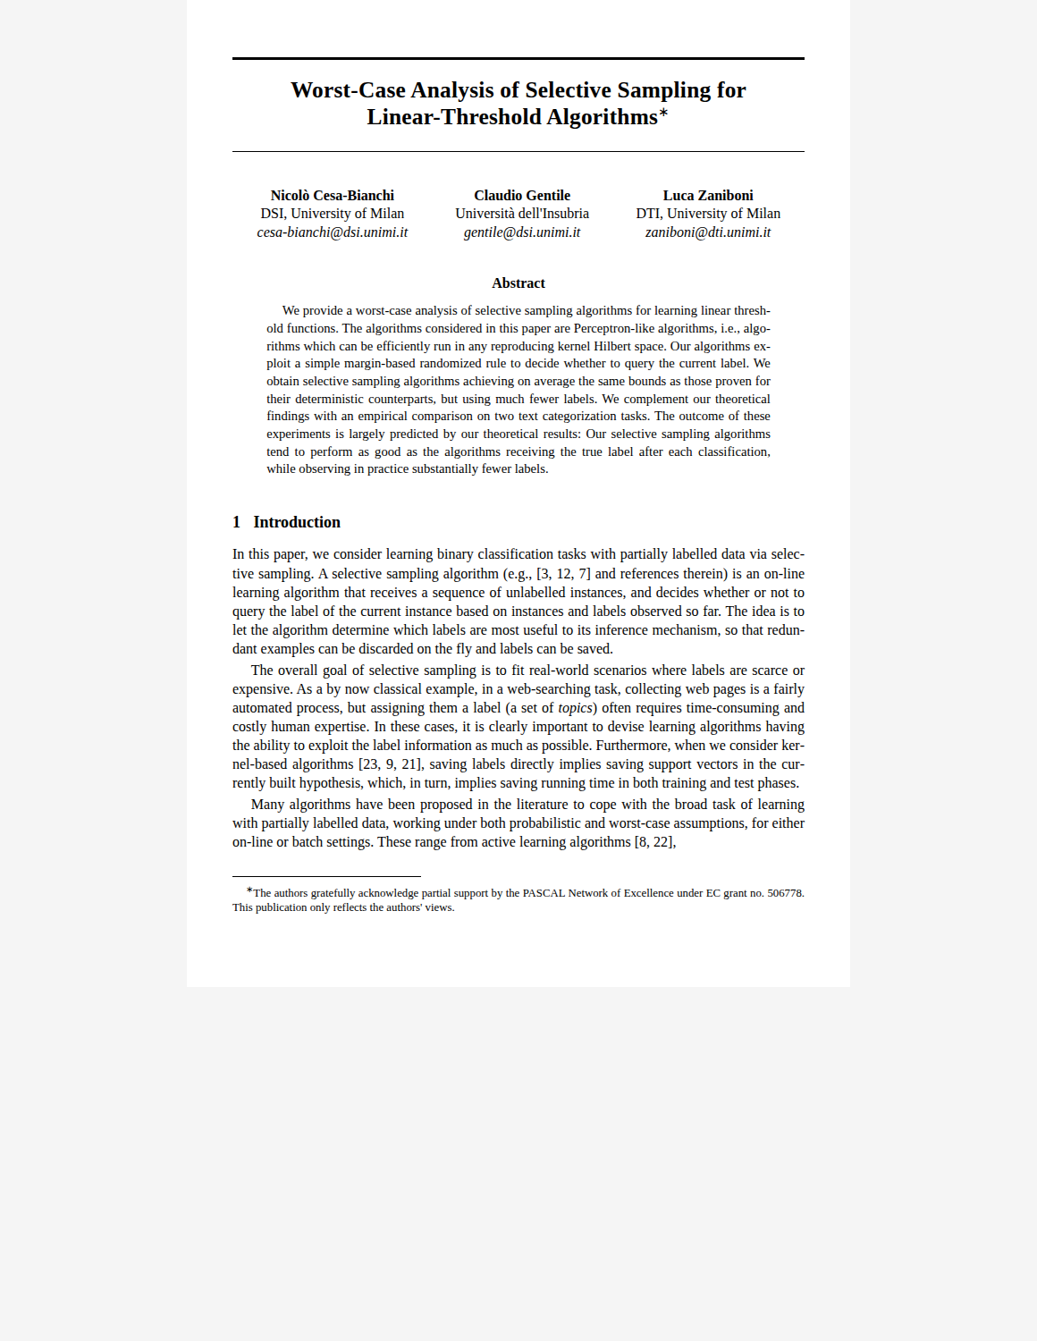Worst-Case Analysis of Selective Sampling for
Linear-Threshold Algorithms∗
| Nicolò Cesa-Bianchi DSI, University of Milan cesa-bianchi@dsi.unimi.it | Claudio Gentile Università dell'Insubria gentile@dsi.unimi.it | Luca Zaniboni DTI, University of Milan zaniboni@dti.unimi.it |
Abstract
We provide a worst-case analysis of selective sampling algorithms for learning linear threshold functions. The algorithms considered in this paper are Perceptron-like algorithms, i.e., algorithms which can be efficiently run in any reproducing kernel Hilbert space. Our algorithms exploit a simple margin-based randomized rule to decide whether to query the current label. We obtain selective sampling algorithms achieving on average the same bounds as those proven for their deterministic counterparts, but using much fewer labels. We complement our theoretical findings with an empirical comparison on two text categorization tasks. The outcome of these experiments is largely predicted by our theoretical results: Our selective sampling algorithms tend to perform as good as the algorithms receiving the true label after each classification, while observing in practice substantially fewer labels.
1 Introduction
In this paper, we consider learning binary classification tasks with partially labelled data via selective sampling. A selective sampling algorithm (e.g., [3, 12, 7] and references therein) is an on-line learning algorithm that receives a sequence of unlabelled instances, and decides whether or not to query the label of the current instance based on instances and labels observed so far. The idea is to let the algorithm determine which labels are most useful to its inference mechanism, so that redundant examples can be discarded on the fly and labels can be saved.
The overall goal of selective sampling is to fit real-world scenarios where labels are scarce or expensive. As a by now classical example, in a web-searching task, collecting web pages is a fairly automated process, but assigning them a label (a set of topics) often requires time-consuming and costly human expertise. In these cases, it is clearly important to devise learning algorithms having the ability to exploit the label information as much as possible. Furthermore, when we consider kernel-based algorithms [23, 9, 21], saving labels directly implies saving support vectors in the currently built hypothesis, which, in turn, implies saving running time in both training and test phases.
Many algorithms have been proposed in the literature to cope with the broad task of learning with partially labelled data, working under both probabilistic and worst-case assumptions, for either on-line or batch settings. These range from active learning algorithms [8, 22],
∗The authors gratefully acknowledge partial support by the PASCAL Network of Excellence under EC grant no. 506778. This publication only reflects the authors' views.